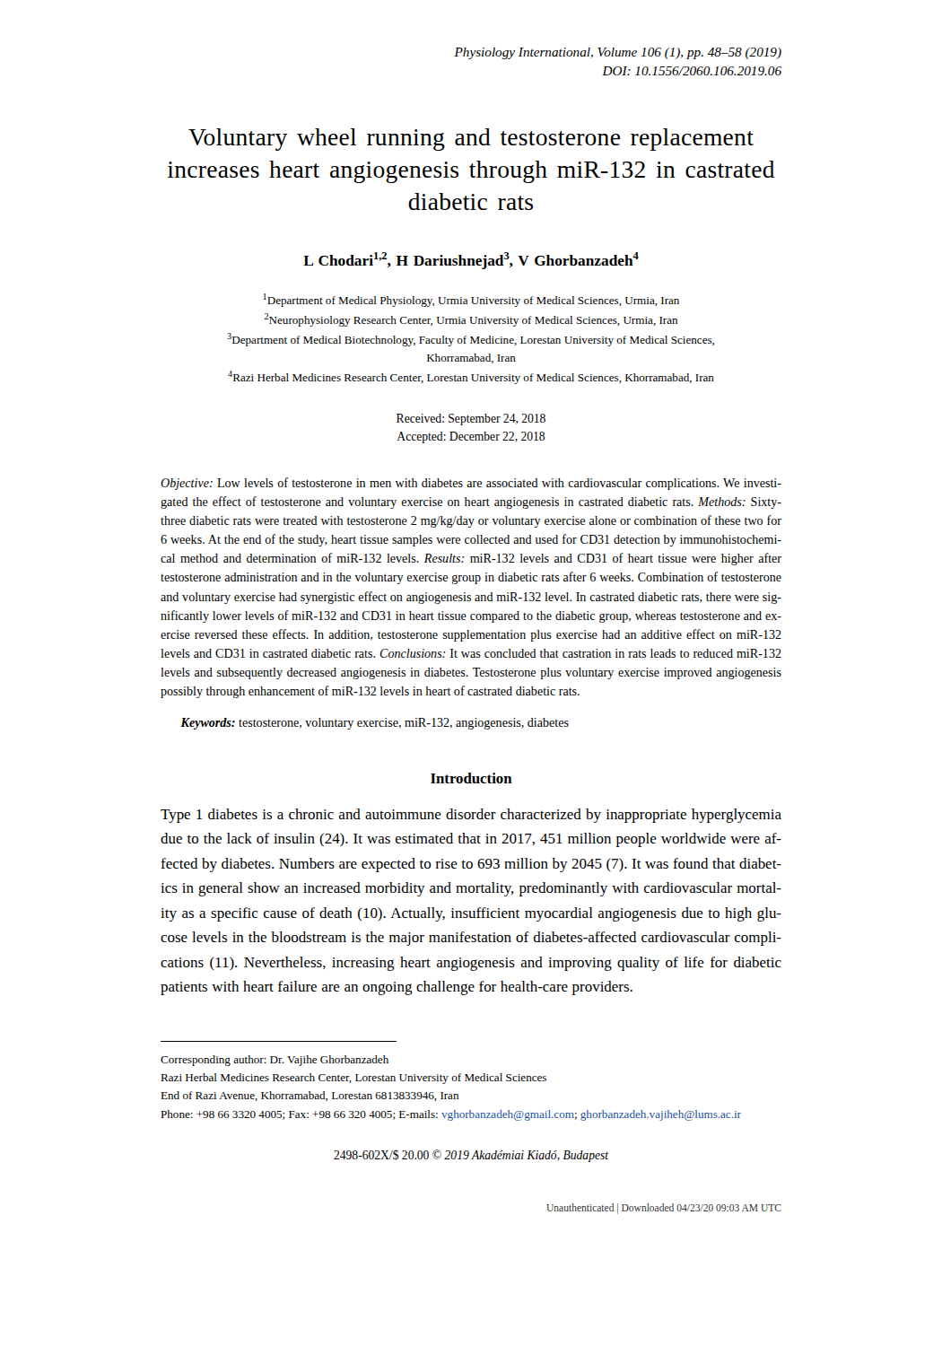Physiology International, Volume 106 (1), pp. 48–58 (2019)
DOI: 10.1556/2060.106.2019.06
Voluntary wheel running and testosterone replacement increases heart angiogenesis through miR-132 in castrated diabetic rats
L Chodari1,2, H Dariushnejad3, V Ghorbanzadeh4
1Department of Medical Physiology, Urmia University of Medical Sciences, Urmia, Iran
2Neurophysiology Research Center, Urmia University of Medical Sciences, Urmia, Iran
3Department of Medical Biotechnology, Faculty of Medicine, Lorestan University of Medical Sciences,
Khorramabad, Iran
4Razi Herbal Medicines Research Center, Lorestan University of Medical Sciences, Khorramabad, Iran
Received: September 24, 2018
Accepted: December 22, 2018
Objective: Low levels of testosterone in men with diabetes are associated with cardiovascular complications. We investigated the effect of testosterone and voluntary exercise on heart angiogenesis in castrated diabetic rats. Methods: Sixty-three diabetic rats were treated with testosterone 2 mg/kg/day or voluntary exercise alone or combination of these two for 6 weeks. At the end of the study, heart tissue samples were collected and used for CD31 detection by immunohistochemical method and determination of miR-132 levels. Results: miR-132 levels and CD31 of heart tissue were higher after testosterone administration and in the voluntary exercise group in diabetic rats after 6 weeks. Combination of testosterone and voluntary exercise had synergistic effect on angiogenesis and miR-132 level. In castrated diabetic rats, there were significantly lower levels of miR-132 and CD31 in heart tissue compared to the diabetic group, whereas testosterone and exercise reversed these effects. In addition, testosterone supplementation plus exercise had an additive effect on miR-132 levels and CD31 in castrated diabetic rats. Conclusions: It was concluded that castration in rats leads to reduced miR-132 levels and subsequently decreased angiogenesis in diabetes. Testosterone plus voluntary exercise improved angiogenesis possibly through enhancement of miR-132 levels in heart of castrated diabetic rats.
Keywords: testosterone, voluntary exercise, miR-132, angiogenesis, diabetes
Introduction
Type 1 diabetes is a chronic and autoimmune disorder characterized by inappropriate hyperglycemia due to the lack of insulin (24). It was estimated that in 2017, 451 million people worldwide were affected by diabetes. Numbers are expected to rise to 693 million by 2045 (7). It was found that diabetics in general show an increased morbidity and mortality, predominantly with cardiovascular mortality as a specific cause of death (10). Actually, insufficient myocardial angiogenesis due to high glucose levels in the bloodstream is the major manifestation of diabetes-affected cardiovascular complications (11). Nevertheless, increasing heart angiogenesis and improving quality of life for diabetic patients with heart failure are an ongoing challenge for health-care providers.
Corresponding author: Dr. Vajihe Ghorbanzadeh
Razi Herbal Medicines Research Center, Lorestan University of Medical Sciences
End of Razi Avenue, Khorramabad, Lorestan 6813833946, Iran
Phone: +98 66 3320 4005; Fax: +98 66 320 4005; E-mails: vghorbanzadeh@gmail.com; ghorbanzadeh.vajiheh@lums.ac.ir
2498-602X/$ 20.00 © 2019 Akadémiai Kiadó, Budapest
Unauthenticated | Downloaded 04/23/20 09:03 AM UTC